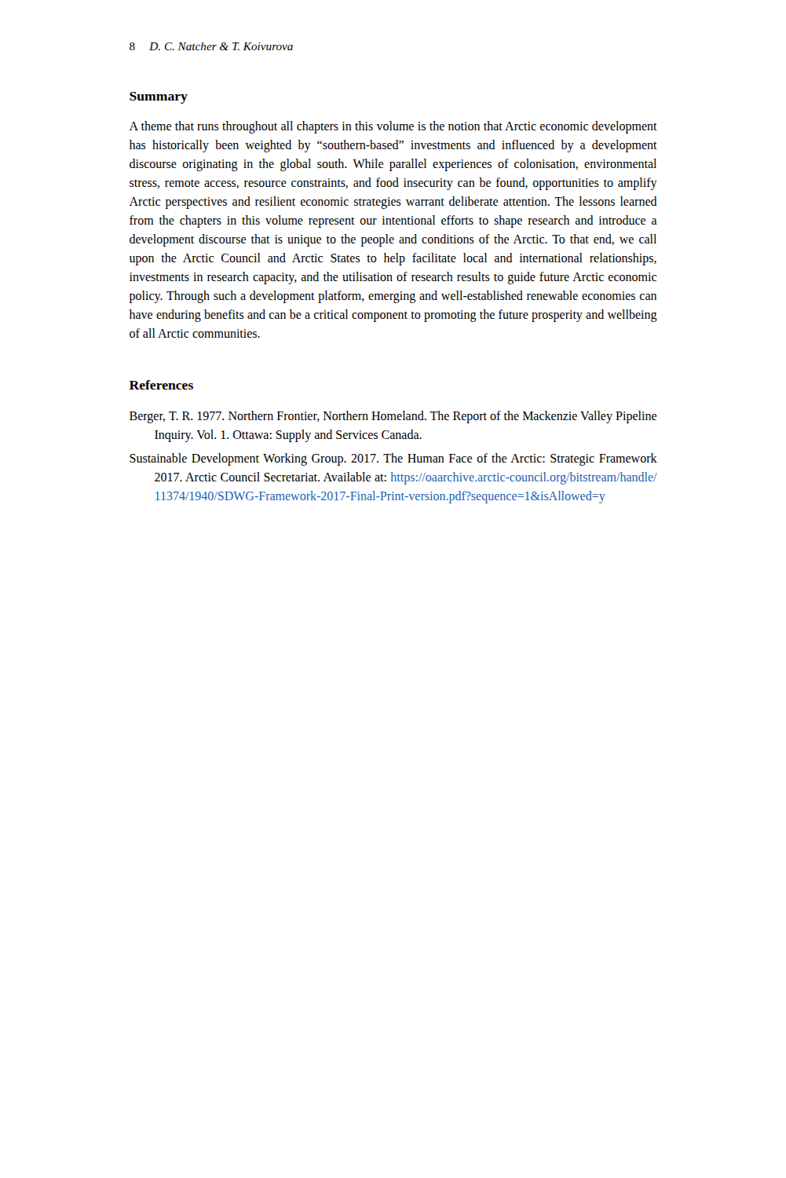8 D. C. Natcher & T. Koivurova
Summary
A theme that runs throughout all chapters in this volume is the notion that Arctic economic development has historically been weighted by “southern-based” investments and influenced by a development discourse originating in the global south. While parallel experiences of colonisation, environmental stress, remote access, resource constraints, and food insecurity can be found, opportunities to amplify Arctic perspectives and resilient economic strategies warrant deliberate attention. The lessons learned from the chapters in this volume represent our intentional efforts to shape research and introduce a development discourse that is unique to the people and conditions of the Arctic. To that end, we call upon the Arctic Council and Arctic States to help facilitate local and international relationships, investments in research capacity, and the utilisation of research results to guide future Arctic economic policy. Through such a development platform, emerging and well-established renewable economies can have enduring benefits and can be a critical component to promoting the future prosperity and wellbeing of all Arctic communities.
References
Berger, T. R. 1977. Northern Frontier, Northern Homeland. The Report of the Mackenzie Valley Pipeline Inquiry. Vol. 1. Ottawa: Supply and Services Canada.
Sustainable Development Working Group. 2017. The Human Face of the Arctic: Strategic Framework 2017. Arctic Council Secretariat. Available at: https://oaarchive.arctic-council.org/bitstream/handle/11374/1940/SDWG-Framework-2017-Final-Print-version.pdf?sequence=1&isAllowed=y